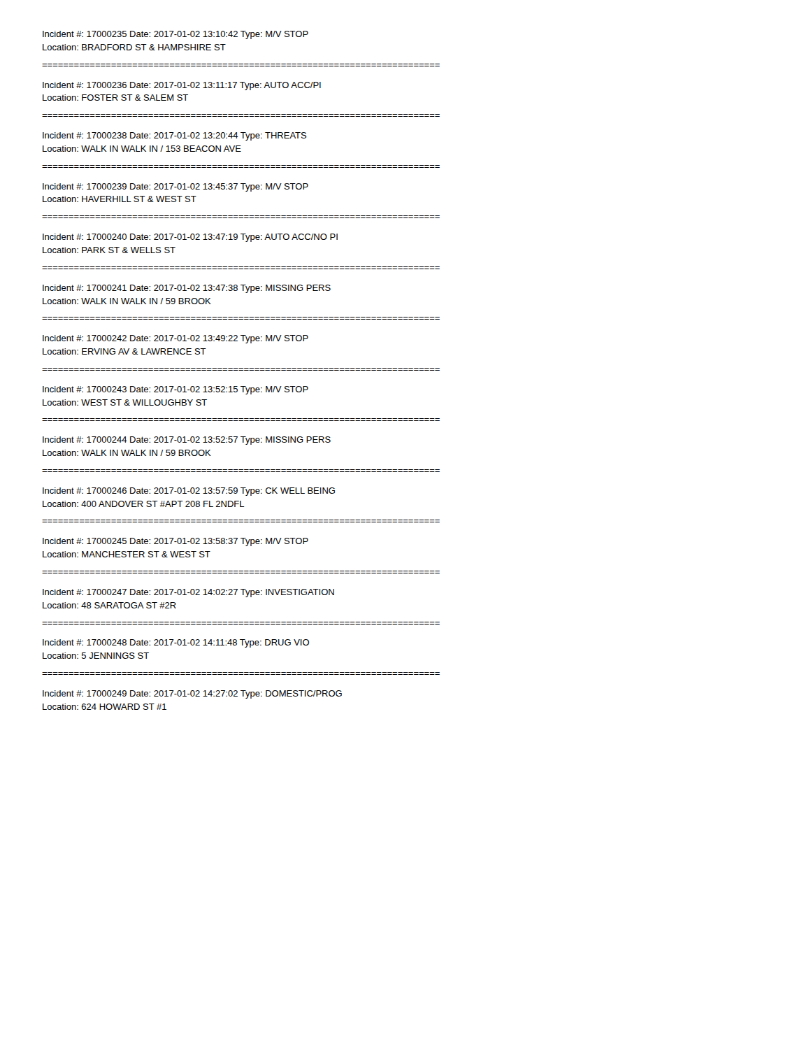Incident #: 17000235 Date: 2017-01-02 13:10:42 Type: M/V STOP
Location: BRADFORD ST & HAMPSHIRE ST
===========================================================================
Incident #: 17000236 Date: 2017-01-02 13:11:17 Type: AUTO ACC/PI
Location: FOSTER ST & SALEM ST
===========================================================================
Incident #: 17000238 Date: 2017-01-02 13:20:44 Type: THREATS
Location: WALK IN WALK IN / 153 BEACON AVE
===========================================================================
Incident #: 17000239 Date: 2017-01-02 13:45:37 Type: M/V STOP
Location: HAVERHILL ST & WEST ST
===========================================================================
Incident #: 17000240 Date: 2017-01-02 13:47:19 Type: AUTO ACC/NO PI
Location: PARK ST & WELLS ST
===========================================================================
Incident #: 17000241 Date: 2017-01-02 13:47:38 Type: MISSING PERS
Location: WALK IN WALK IN / 59 BROOK
===========================================================================
Incident #: 17000242 Date: 2017-01-02 13:49:22 Type: M/V STOP
Location: ERVING AV & LAWRENCE ST
===========================================================================
Incident #: 17000243 Date: 2017-01-02 13:52:15 Type: M/V STOP
Location: WEST ST & WILLOUGHBY ST
===========================================================================
Incident #: 17000244 Date: 2017-01-02 13:52:57 Type: MISSING PERS
Location: WALK IN WALK IN / 59 BROOK
===========================================================================
Incident #: 17000246 Date: 2017-01-02 13:57:59 Type: CK WELL BEING
Location: 400 ANDOVER ST #APT 208 FL 2NDFL
===========================================================================
Incident #: 17000245 Date: 2017-01-02 13:58:37 Type: M/V STOP
Location: MANCHESTER ST & WEST ST
===========================================================================
Incident #: 17000247 Date: 2017-01-02 14:02:27 Type: INVESTIGATION
Location: 48 SARATOGA ST #2R
===========================================================================
Incident #: 17000248 Date: 2017-01-02 14:11:48 Type: DRUG VIO
Location: 5 JENNINGS ST
===========================================================================
Incident #: 17000249 Date: 2017-01-02 14:27:02 Type: DOMESTIC/PROG
Location: 624 HOWARD ST #1